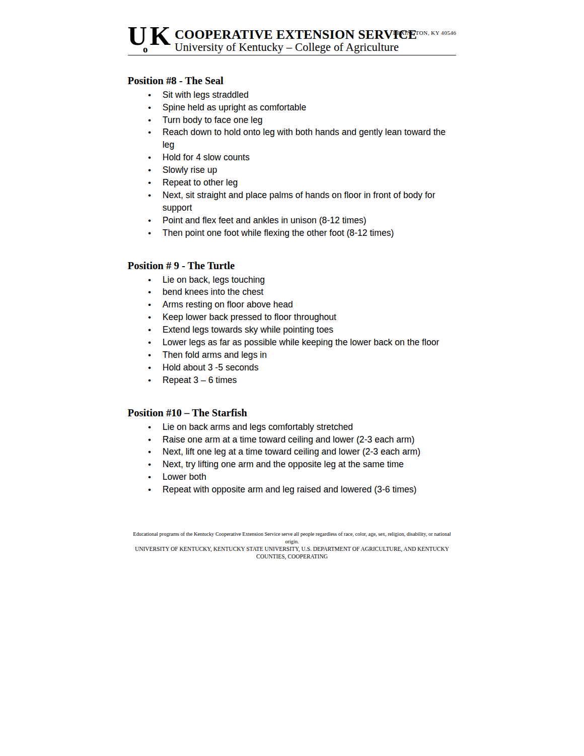Uo K
COOPERATIVE EXTENSION SERVICE
University of Kentucky – College of Agriculture
LEXINGTON, KY 40546
Position #8 - The Seal
Sit with legs straddled
Spine held as upright as comfortable
Turn body to face one leg
Reach down to hold onto leg with both hands and gently lean toward the leg
Hold for 4 slow counts
Slowly rise up
Repeat to other leg
Next, sit straight and place palms of hands on floor in front of body for support
Point and flex feet and ankles in unison (8-12 times)
Then point one foot while flexing the other foot (8-12 times)
Position # 9 - The Turtle
Lie on back, legs touching
bend knees into the chest
Arms resting on floor above head
Keep lower back pressed to floor throughout
Extend legs towards sky while pointing toes
Lower legs as far as possible while keeping the lower back on the floor
Then fold arms and legs in
Hold about 3 -5 seconds
Repeat 3 – 6 times
Position #10 – The Starfish
Lie on back arms and legs comfortably stretched
Raise one arm at a time toward ceiling and lower (2-3 each arm)
Next, lift one leg at a time toward ceiling and lower (2-3 each arm)
Next, try lifting one arm and the opposite leg at the same time
Lower both
Repeat with opposite arm and leg raised and lowered (3-6 times)
Educational programs of the Kentucky Cooperative Extension Service serve all people regardless of race, color, age, sex, religion, disability, or national origin.
UNIVERSITY OF KENTUCKY, KENTUCKY STATE UNIVERSITY, U.S. DEPARTMENT OF AGRICULTURE, AND KENTUCKY COUNTIES, COOPERATING